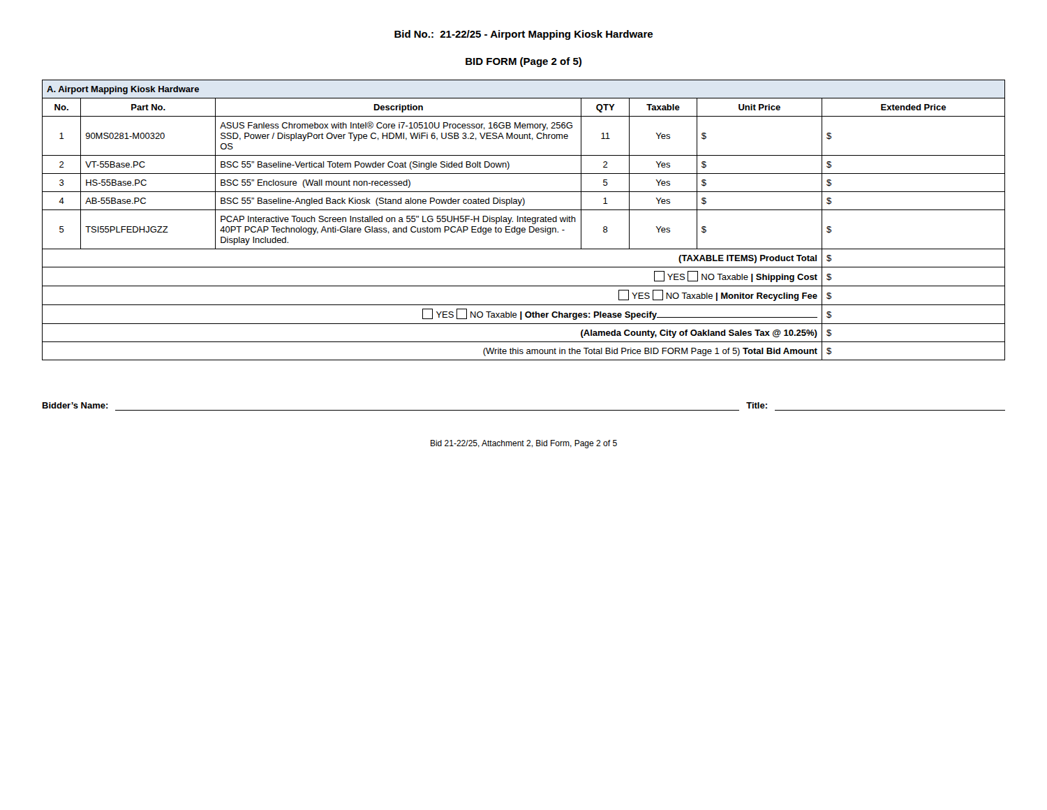Bid No.: 21-22/25 - Airport Mapping Kiosk Hardware
BID FORM (Page 2 of 5)
| A. Airport Mapping Kiosk Hardware |
| No. | Part No. | Description | QTY | Taxable | Unit Price | Extended Price |
| 1 | 90MS0281-M00320 | ASUS Fanless Chromebox with Intel® Core i7-10510U Processor, 16GB Memory, 256G SSD, Power / DisplayPort Over Type C, HDMI, WiFi 6, USB 3.2, VESA Mount, Chrome OS | 11 | Yes | $ | $ |
| 2 | VT-55Base.PC | BSC 55” Baseline-Vertical Totem Powder Coat (Single Sided Bolt Down) | 2 | Yes | $ | $ |
| 3 | HS-55Base.PC | BSC 55” Enclosure (Wall mount non-recessed) | 5 | Yes | $ | $ |
| 4 | AB-55Base.PC | BSC 55” Baseline-Angled Back Kiosk (Stand alone Powder coated Display) | 1 | Yes | $ | $ |
| 5 | TSI55PLFEDHJGZZ | PCAP Interactive Touch Screen Installed on a 55" LG 55UH5F-H Display. Integrated with 40PT PCAP Technology, Anti-Glare Glass, and Custom PCAP Edge to Edge Design. - Display Included. | 8 | Yes | $ | $ |
| (TAXABLE ITEMS) Product Total | $ |
| YES NO Taxable / Shipping Cost | $ |
| YES NO Taxable / Monitor Recycling Fee | $ |
| YES NO Taxable / Other Charges: Please Specify | $ |
| (Alameda County, City of Oakland Sales Tax @ 10.25%) | $ |
| (Write this amount in the Total Bid Price BID FORM Page 1 of 5) Total Bid Amount | $ |
Bidder’s Name: Title:
Bid 21-22/25, Attachment 2, Bid Form, Page 2 of 5